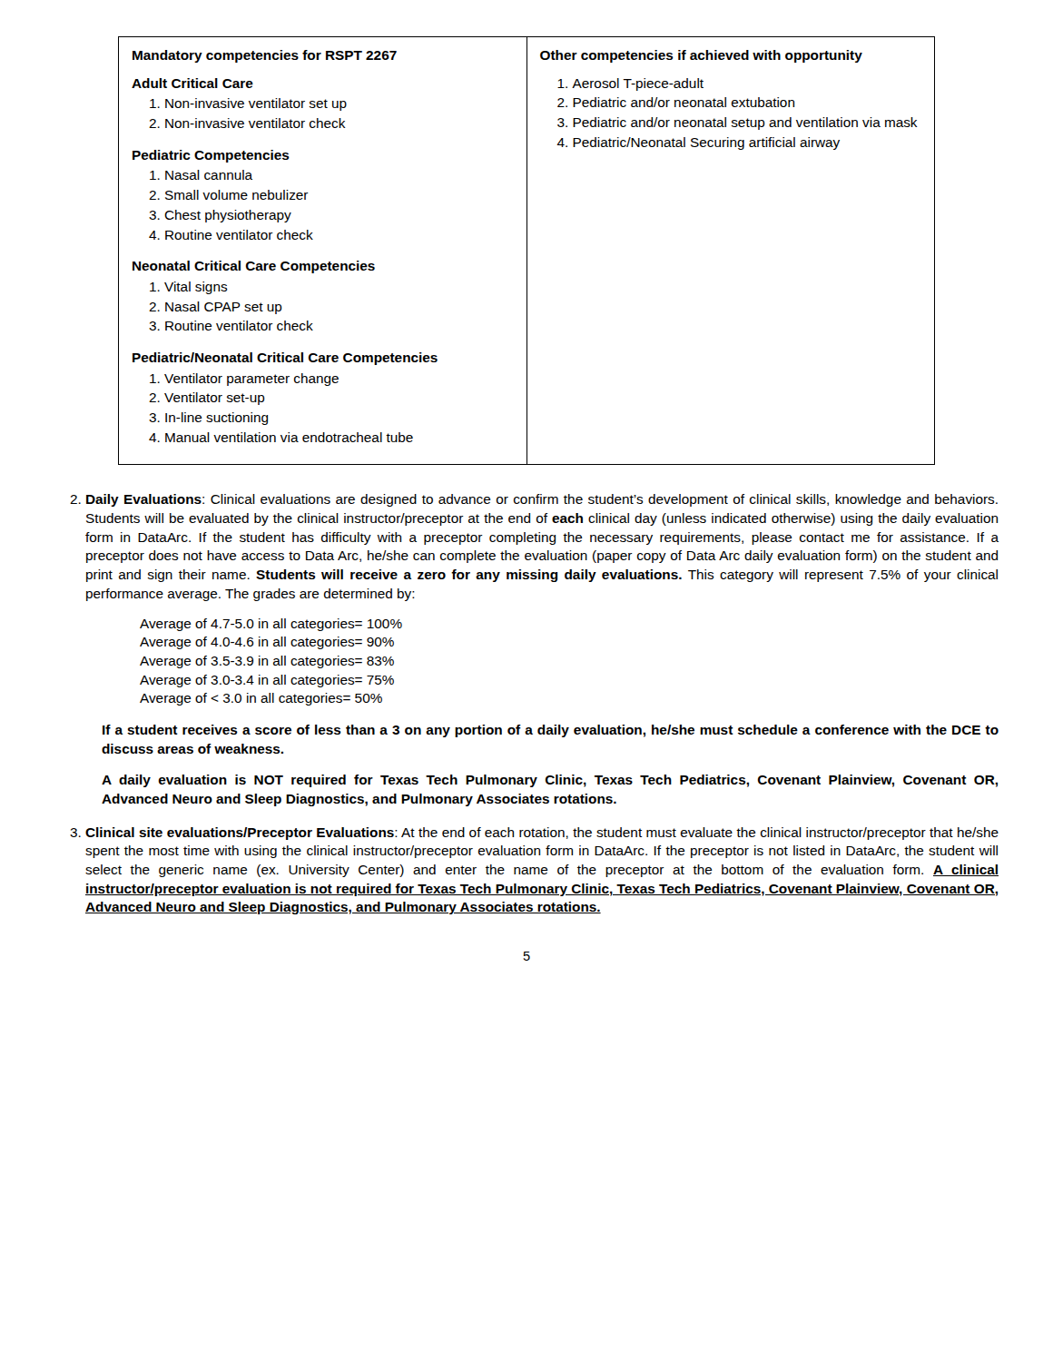| Mandatory competencies for RSPT 2267 Adult Critical Care Non-invasive ventilator set up Non-invasive ventilator check Pediatric Competencies Nasal cannula Small volume nebulizer Chest physiotherapy Routine ventilator check Neonatal Critical Care Competencies Vital signs Nasal CPAP set up Routine ventilator check Pediatric/Neonatal Critical Care Competencies Ventilator parameter change Ventilator set-up In-line suctioning Manual ventilation via endotracheal tube | Other competencies if achieved with opportunity Aerosol T-piece-adult Pediatric and/or neonatal extubation Pediatric and/or neonatal setup and ventilation via mask Pediatric/Neonatal Securing artificial airway |
Daily Evaluations: Clinical evaluations are designed to advance or confirm the student’s development of clinical skills, knowledge and behaviors. Students will be evaluated by the clinical instructor/preceptor at the end of each clinical day (unless indicated otherwise) using the daily evaluation form in DataArc. If the student has difficulty with a preceptor completing the necessary requirements, please contact me for assistance. If a preceptor does not have access to Data Arc, he/she can complete the evaluation (paper copy of Data Arc daily evaluation form) on the student and print and sign their name. Students will receive a zero for any missing daily evaluations. This category will represent 7.5% of your clinical performance average. The grades are determined by:
Average of 4.7-5.0 in all categories= 100%
Average of 4.0-4.6 in all categories= 90%
Average of 3.5-3.9 in all categories= 83%
Average of 3.0-3.4 in all categories= 75%
Average of < 3.0 in all categories= 50%
If a student receives a score of less than a 3 on any portion of a daily evaluation, he/she must schedule a conference with the DCE to discuss areas of weakness.
A daily evaluation is NOT required for Texas Tech Pulmonary Clinic, Texas Tech Pediatrics, Covenant Plainview, Covenant OR, Advanced Neuro and Sleep Diagnostics, and Pulmonary Associates rotations.
Clinical site evaluations/Preceptor Evaluations: At the end of each rotation, the student must evaluate the clinical instructor/preceptor that he/she spent the most time with using the clinical instructor/preceptor evaluation form in DataArc. If the preceptor is not listed in DataArc, the student will select the generic name (ex. University Center) and enter the name of the preceptor at the bottom of the evaluation form. A clinical instructor/preceptor evaluation is not required for Texas Tech Pulmonary Clinic, Texas Tech Pediatrics, Covenant Plainview, Covenant OR, Advanced Neuro and Sleep Diagnostics, and Pulmonary Associates rotations.
5